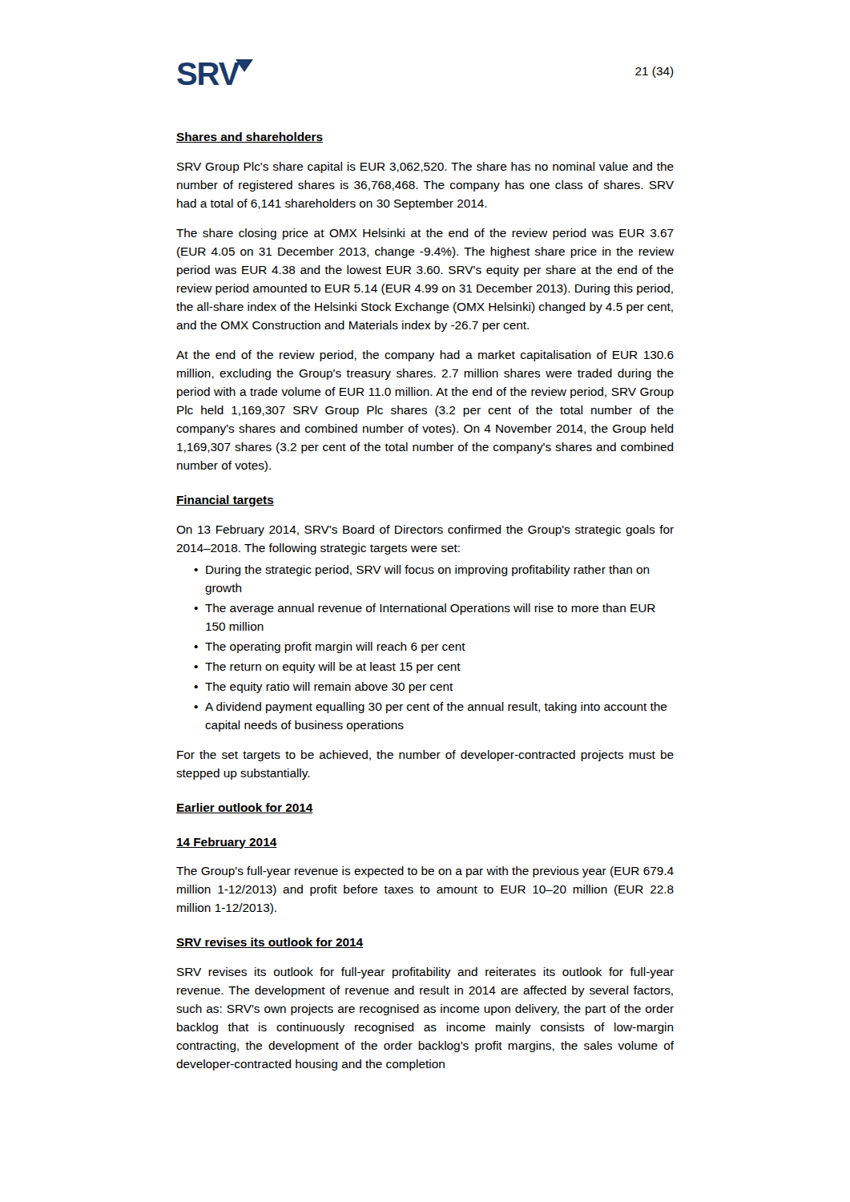SRV
21 (34)
Shares and shareholders
SRV Group Plc's share capital is EUR 3,062,520. The share has no nominal value and the number of registered shares is 36,768,468. The company has one class of shares. SRV had a total of 6,141 shareholders on 30 September 2014.
The share closing price at OMX Helsinki at the end of the review period was EUR 3.67 (EUR 4.05 on 31 December 2013, change -9.4%). The highest share price in the review period was EUR 4.38 and the lowest EUR 3.60. SRV's equity per share at the end of the review period amounted to EUR 5.14 (EUR 4.99 on 31 December 2013). During this period, the all-share index of the Helsinki Stock Exchange (OMX Helsinki) changed by 4.5 per cent, and the OMX Construction and Materials index by -26.7 per cent.
At the end of the review period, the company had a market capitalisation of EUR 130.6 million, excluding the Group's treasury shares. 2.7 million shares were traded during the period with a trade volume of EUR 11.0 million. At the end of the review period, SRV Group Plc held 1,169,307 SRV Group Plc shares (3.2 per cent of the total number of the company's shares and combined number of votes). On 4 November 2014, the Group held 1,169,307 shares (3.2 per cent of the total number of the company's shares and combined number of votes).
Financial targets
On 13 February 2014, SRV's Board of Directors confirmed the Group's strategic goals for 2014–2018. The following strategic targets were set:
During the strategic period, SRV will focus on improving profitability rather than on growth
The average annual revenue of International Operations will rise to more than EUR 150 million
The operating profit margin will reach 6 per cent
The return on equity will be at least 15 per cent
The equity ratio will remain above 30 per cent
A dividend payment equalling 30 per cent of the annual result, taking into account the capital needs of business operations
For the set targets to be achieved, the number of developer-contracted projects must be stepped up substantially.
Earlier outlook for 2014
14 February 2014
The Group's full-year revenue is expected to be on a par with the previous year (EUR 679.4 million 1-12/2013) and profit before taxes to amount to EUR 10–20 million (EUR 22.8 million 1-12/2013).
SRV revises its outlook for 2014
SRV revises its outlook for full-year profitability and reiterates its outlook for full-year revenue. The development of revenue and result in 2014 are affected by several factors, such as: SRV's own projects are recognised as income upon delivery, the part of the order backlog that is continuously recognised as income mainly consists of low-margin contracting, the development of the order backlog's profit margins, the sales volume of developer-contracted housing and the completion